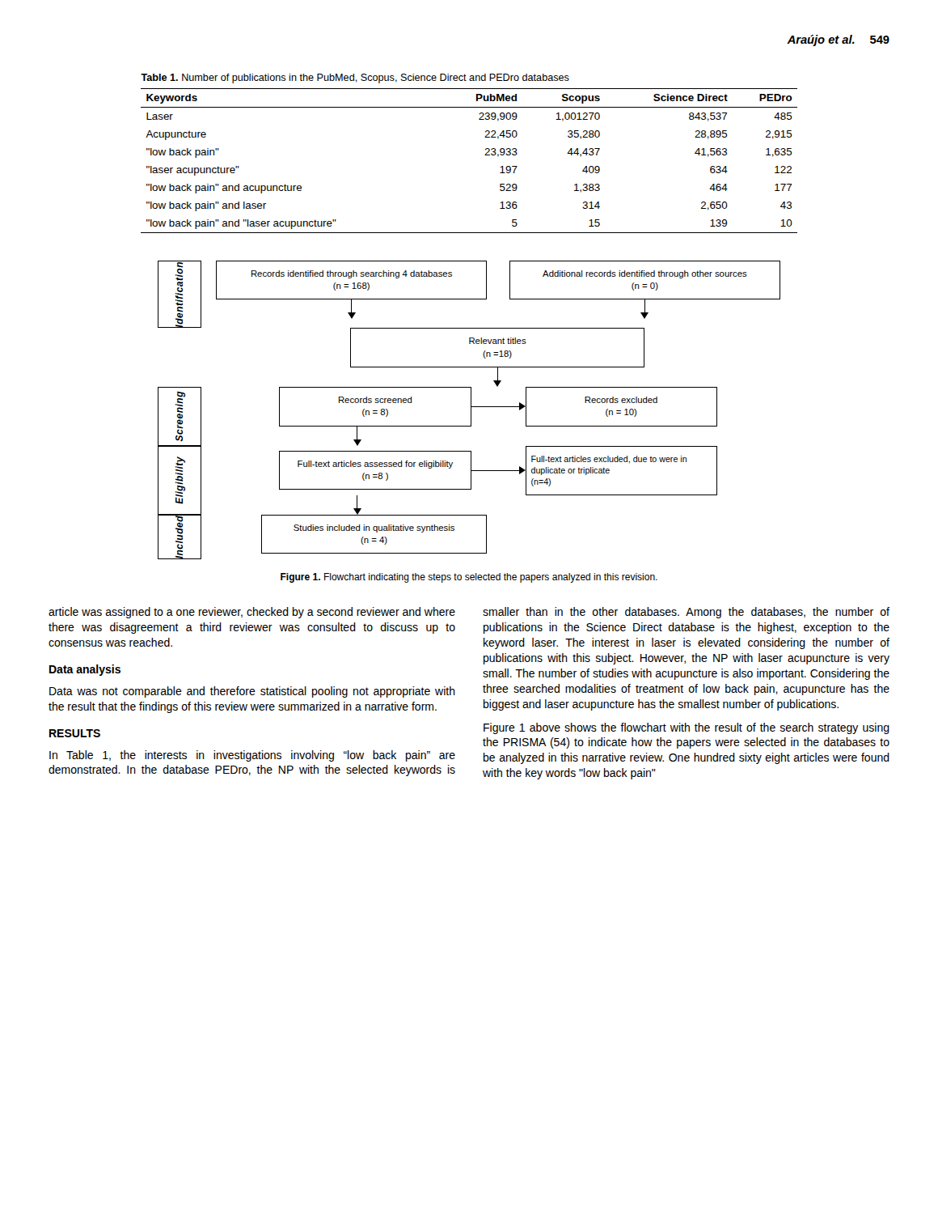Araújo et al.549
Table 1. Number of publications in the PubMed, Scopus, Science Direct and PEDro databases
| Keywords | PubMed | Scopus | Science Direct | PEDro |
| --- | --- | --- | --- | --- |
| Laser | 239,909 | 1,001270 | 843,537 | 485 |
| Acupuncture | 22,450 | 35,280 | 28,895 | 2,915 |
| "low back pain" | 23,933 | 44,437 | 41,563 | 1,635 |
| "laser acupuncture" | 197 | 409 | 634 | 122 |
| "low back pain" and acupuncture | 529 | 1,383 | 464 | 177 |
| "low back pain" and laser | 136 | 314 | 2,650 | 43 |
| "low back pain" and "laser acupuncture" | 5 | 15 | 139 | 10 |
Identification
Records identified through searching 4 databases
(n = 168)
Additional records identified through other sources
(n = 0)
Relevant titles
(n =18)
Screening
Records screened
(n = 8)
Records excluded
(n = 10)
Eligibility
Full-text articles assessed for eligibility
(n =8 )
Full-text articles excluded, due to were in duplicate or triplicate
(n=4)
Included
Studies included in qualitative synthesis
(n = 4)
Figure 1. Flowchart indicating the steps to selected the papers analyzed in this revision.
article was assigned to a one reviewer, checked by a second reviewer and where there was disagreement a third reviewer was consulted to discuss up to consensus was reached.
Data analysis
Data was not comparable and therefore statistical pooling not appropriate with the result that the findings of this review were summarized in a narrative form.
Results
In Table 1, the interests in investigations involving “low back pain” are demonstrated. In the database PEDro, the NP with the selected keywords is smaller than in the other databases. Among the databases, the number of publications in the Science Direct database is the highest, exception to the keyword laser. The interest in laser is elevated considering the number of publications with this subject. However, the NP with laser acupuncture is very small. The number of studies with acupuncture is also important. Considering the three searched modalities of treatment of low back pain, acupuncture has the biggest and laser acupuncture has the smallest number of publications.
Figure 1 above shows the flowchart with the result of the search strategy using the PRISMA (54) to indicate how the papers were selected in the databases to be analyzed in this narrative review. One hundred sixty eight articles were found with the key words "low back pain"